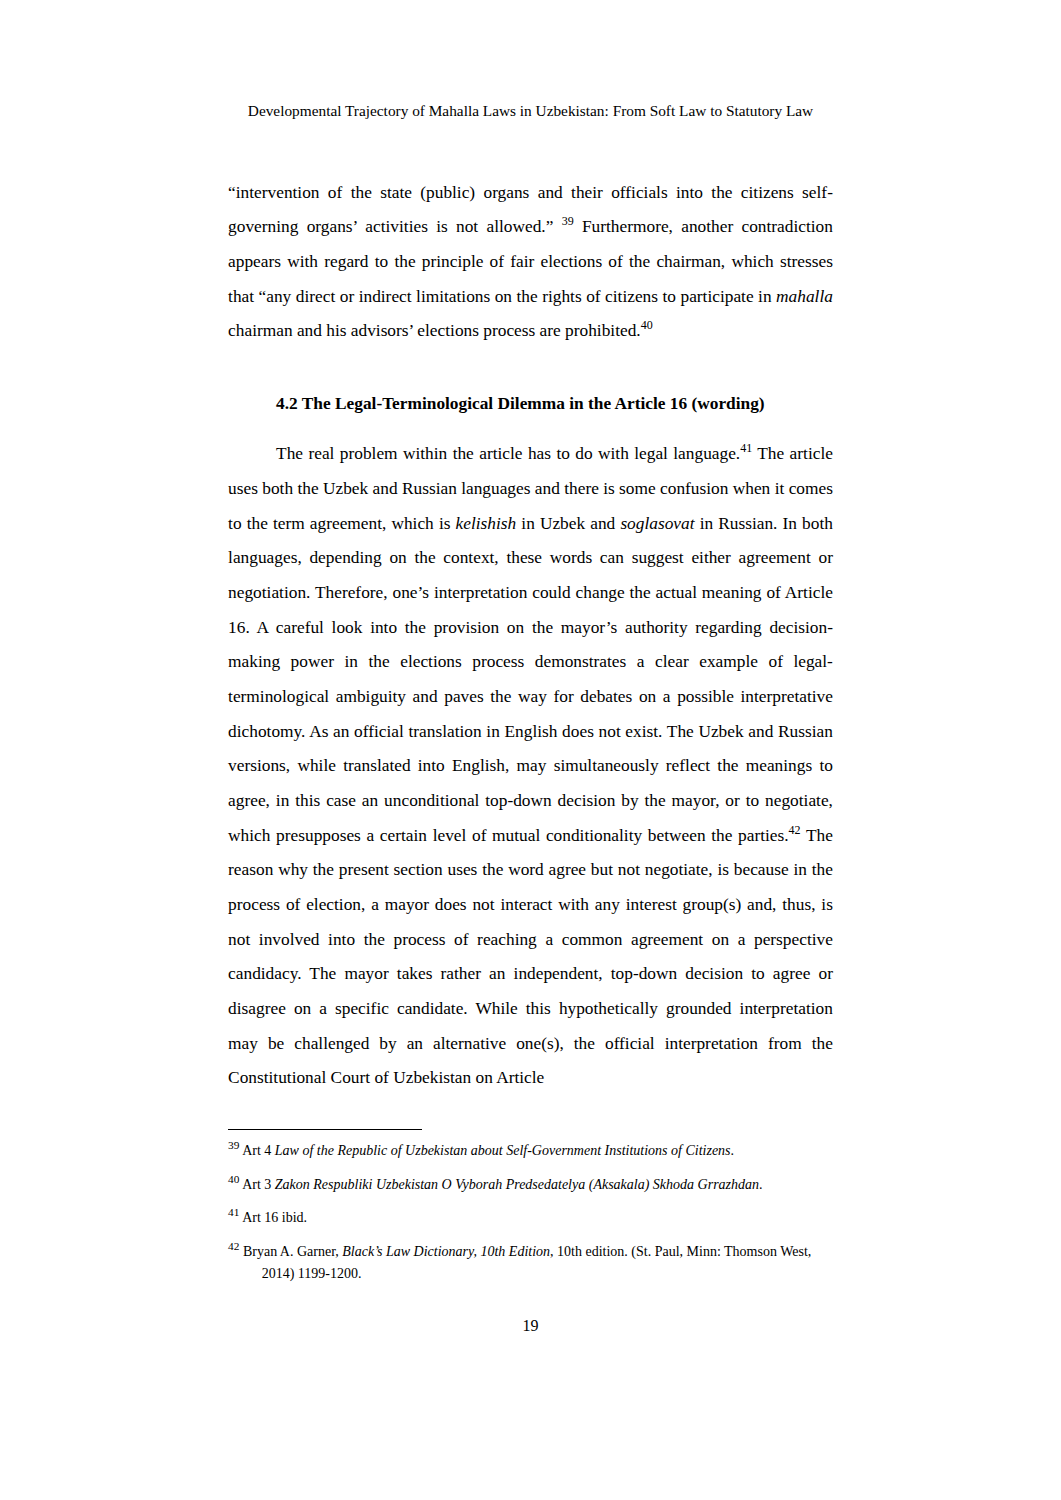Developmental Trajectory of Mahalla Laws in Uzbekistan: From Soft Law to Statutory Law
“intervention of the state (public) organs and their officials into the citizens self-governing organs’ activities is not allowed.” 39 Furthermore, another contradiction appears with regard to the principle of fair elections of the chairman, which stresses that “any direct or indirect limitations on the rights of citizens to participate in mahalla chairman and his advisors’ elections process are prohibited.40
4.2 The Legal-Terminological Dilemma in the Article 16 (wording)
The real problem within the article has to do with legal language.41 The article uses both the Uzbek and Russian languages and there is some confusion when it comes to the term agreement, which is kelishish in Uzbek and soglasovat in Russian. In both languages, depending on the context, these words can suggest either agreement or negotiation. Therefore, one’s interpretation could change the actual meaning of Article 16. A careful look into the provision on the mayor’s authority regarding decision-making power in the elections process demonstrates a clear example of legal-terminological ambiguity and paves the way for debates on a possible interpretative dichotomy. As an official translation in English does not exist. The Uzbek and Russian versions, while translated into English, may simultaneously reflect the meanings to agree, in this case an unconditional top-down decision by the mayor, or to negotiate, which presupposes a certain level of mutual conditionality between the parties.42 The reason why the present section uses the word agree but not negotiate, is because in the process of election, a mayor does not interact with any interest group(s) and, thus, is not involved into the process of reaching a common agreement on a perspective candidacy. The mayor takes rather an independent, top-down decision to agree or disagree on a specific candidate. While this hypothetically grounded interpretation may be challenged by an alternative one(s), the official interpretation from the Constitutional Court of Uzbekistan on Article
39 Art 4 Law of the Republic of Uzbekistan about Self-Government Institutions of Citizens.
40 Art 3 Zakon Respubliki Uzbekistan O Vyborah Predsedatelya (Aksakala) Skhoda Grrazhdan.
41 Art 16 ibid.
42 Bryan A. Garner, Black’s Law Dictionary, 10th Edition, 10th edition. (St. Paul, Minn: Thomson West, 2014) 1199-1200.
19